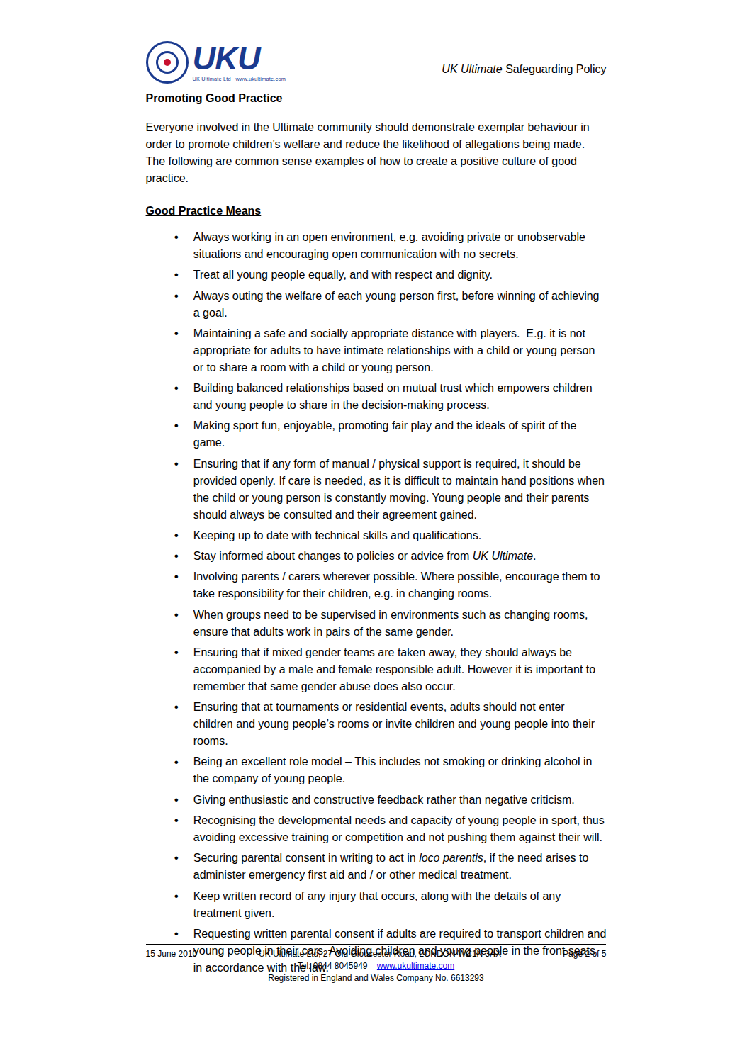UKU
UK Ultimate Ltd www.ukultimate.com
UK Ultimate Safeguarding Policy
Promoting Good Practice
Everyone involved in the Ultimate community should demonstrate exemplar behaviour in order to promote children’s welfare and reduce the likelihood of allegations being made. The following are common sense examples of how to create a positive culture of good practice.
Good Practice Means
Always working in an open environment, e.g. avoiding private or unobservable situations and encouraging open communication with no secrets.
Treat all young people equally, and with respect and dignity.
Always outing the welfare of each young person first, before winning of achieving a goal.
Maintaining a safe and socially appropriate distance with players. E.g. it is not appropriate for adults to have intimate relationships with a child or young person or to share a room with a child or young person.
Building balanced relationships based on mutual trust which empowers children and young people to share in the decision-making process.
Making sport fun, enjoyable, promoting fair play and the ideals of spirit of the game.
Ensuring that if any form of manual / physical support is required, it should be provided openly. If care is needed, as it is difficult to maintain hand positions when the child or young person is constantly moving. Young people and their parents should always be consulted and their agreement gained.
Keeping up to date with technical skills and qualifications.
Stay informed about changes to policies or advice from UK Ultimate.
Involving parents / carers wherever possible. Where possible, encourage them to take responsibility for their children, e.g. in changing rooms.
When groups need to be supervised in environments such as changing rooms, ensure that adults work in pairs of the same gender.
Ensuring that if mixed gender teams are taken away, they should always be accompanied by a male and female responsible adult. However it is important to remember that same gender abuse does also occur.
Ensuring that at tournaments or residential events, adults should not enter children and young people’s rooms or invite children and young people into their rooms.
Being an excellent role model – This includes not smoking or drinking alcohol in the company of young people.
Giving enthusiastic and constructive feedback rather than negative criticism.
Recognising the developmental needs and capacity of young people in sport, thus avoiding excessive training or competition and not pushing them against their will.
Securing parental consent in writing to act in loco parentis, if the need arises to administer emergency first aid and / or other medical treatment.
Keep written record of any injury that occurs, along with the details of any treatment given.
Requesting written parental consent if adults are required to transport children and young people in their cars. Avoiding children and young people in the front seats in accordance with the law.
15 June 2010
UK Ultimate Ltd, 27 Old Gloucester Road, LONDON WC1N 3AX
Page 2 of 5
Tel: 0844 8045949 www.ukultimate.com
Registered in England and Wales Company No. 6613293